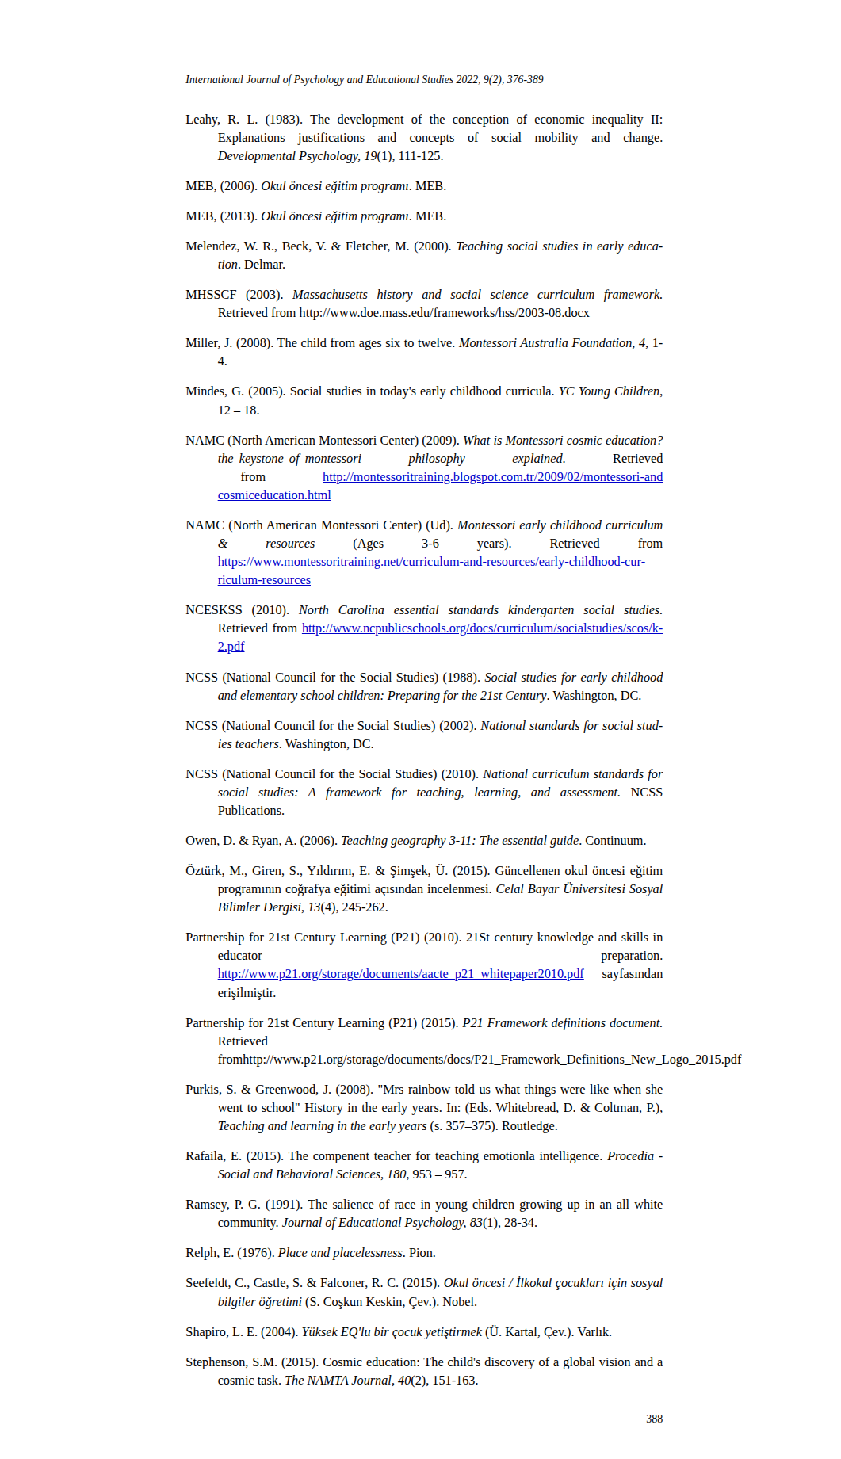International Journal of Psychology and Educational Studies 2022, 9(2), 376-389
Leahy, R. L. (1983). The development of the conception of economic inequality II: Explanations justifications and concepts of social mobility and change. Developmental Psychology, 19(1), 111-125.
MEB, (2006). Okul öncesi eğitim programı. MEB.
MEB, (2013). Okul öncesi eğitim programı. MEB.
Melendez, W. R., Beck, V. & Fletcher, M. (2000). Teaching social studies in early education. Delmar.
MHSSCF (2003). Massachusetts history and social science curriculum framework. Retrieved from http://www.doe.mass.edu/frameworks/hss/2003-08.docx
Miller, J. (2008). The child from ages six to twelve. Montessori Australia Foundation, 4, 1-4.
Mindes, G. (2005). Social studies in today's early childhood curricula. YC Young Children, 12 – 18.
NAMC (North American Montessori Center) (2009). What is Montessori cosmic education? the keystone of montessori philosophy explained. Retrieved from http://montessoritraining.blogspot.com.tr/2009/02/montessori-and cosmiceducation.html
NAMC (North American Montessori Center) (Ud). Montessori early childhood curriculum & resources (Ages 3-6 years). Retrieved from https://www.montessoritraining.net/curriculum-and-resources/early-childhood-curriculum-resources
NCESKSS (2010). North Carolina essential standards kindergarten social studies. Retrieved from http://www.ncpublicschools.org/docs/curriculum/socialstudies/scos/k-2.pdf
NCSS (National Council for the Social Studies) (1988). Social studies for early childhood and elementary school children: Preparing for the 21st Century. Washington, DC.
NCSS (National Council for the Social Studies) (2002). National standards for social studies teachers. Washington, DC.
NCSS (National Council for the Social Studies) (2010). National curriculum standards for social studies: A framework for teaching, learning, and assessment. NCSS Publications.
Owen, D. & Ryan, A. (2006). Teaching geography 3-11: The essential guide. Continuum.
Öztürk, M., Giren, S., Yıldırım, E. & Şimşek, Ü. (2015). Güncellenen okul öncesi eğitim programının coğrafya eğitimi açısından incelenmesi. Celal Bayar Üniversitesi Sosyal Bilimler Dergisi, 13(4), 245-262.
Partnership for 21st Century Learning (P21) (2010). 21St century knowledge and skills in educator preparation. http://www.p21.org/storage/documents/aacte_p21_whitepaper2010.pdf sayfasından erişilmiştir.
Partnership for 21st Century Learning (P21) (2015). P21 Framework definitions document. Retrieved fromhttp://www.p21.org/storage/documents/docs/P21_Framework_Definitions_New_Logo_2015.pdf
Purkis, S. & Greenwood, J. (2008). "Mrs rainbow told us what things were like when she went to school" History in the early years. In: (Eds. Whitebread, D. & Coltman, P.), Teaching and learning in the early years (s. 357–375). Routledge.
Rafaila, E. (2015). The compenent teacher for teaching emotionla intelligence. Procedia - Social and Behavioral Sciences, 180, 953 – 957.
Ramsey, P. G. (1991). The salience of race in young children growing up in an all white community. Journal of Educational Psychology, 83(1), 28-34.
Relph, E. (1976). Place and placelessness. Pion.
Seefeldt, C., Castle, S. & Falconer, R. C. (2015). Okul öncesi / İlkokul çocukları için sosyal bilgiler öğretimi (S. Coşkun Keskin, Çev.). Nobel.
Shapiro, L. E. (2004). Yüksek EQ'lu bir çocuk yetiştirmek (Ü. Kartal, Çev.). Varlık.
Stephenson, S.M. (2015). Cosmic education: The child's discovery of a global vision and a cosmic task. The NAMTA Journal, 40(2), 151-163.
388